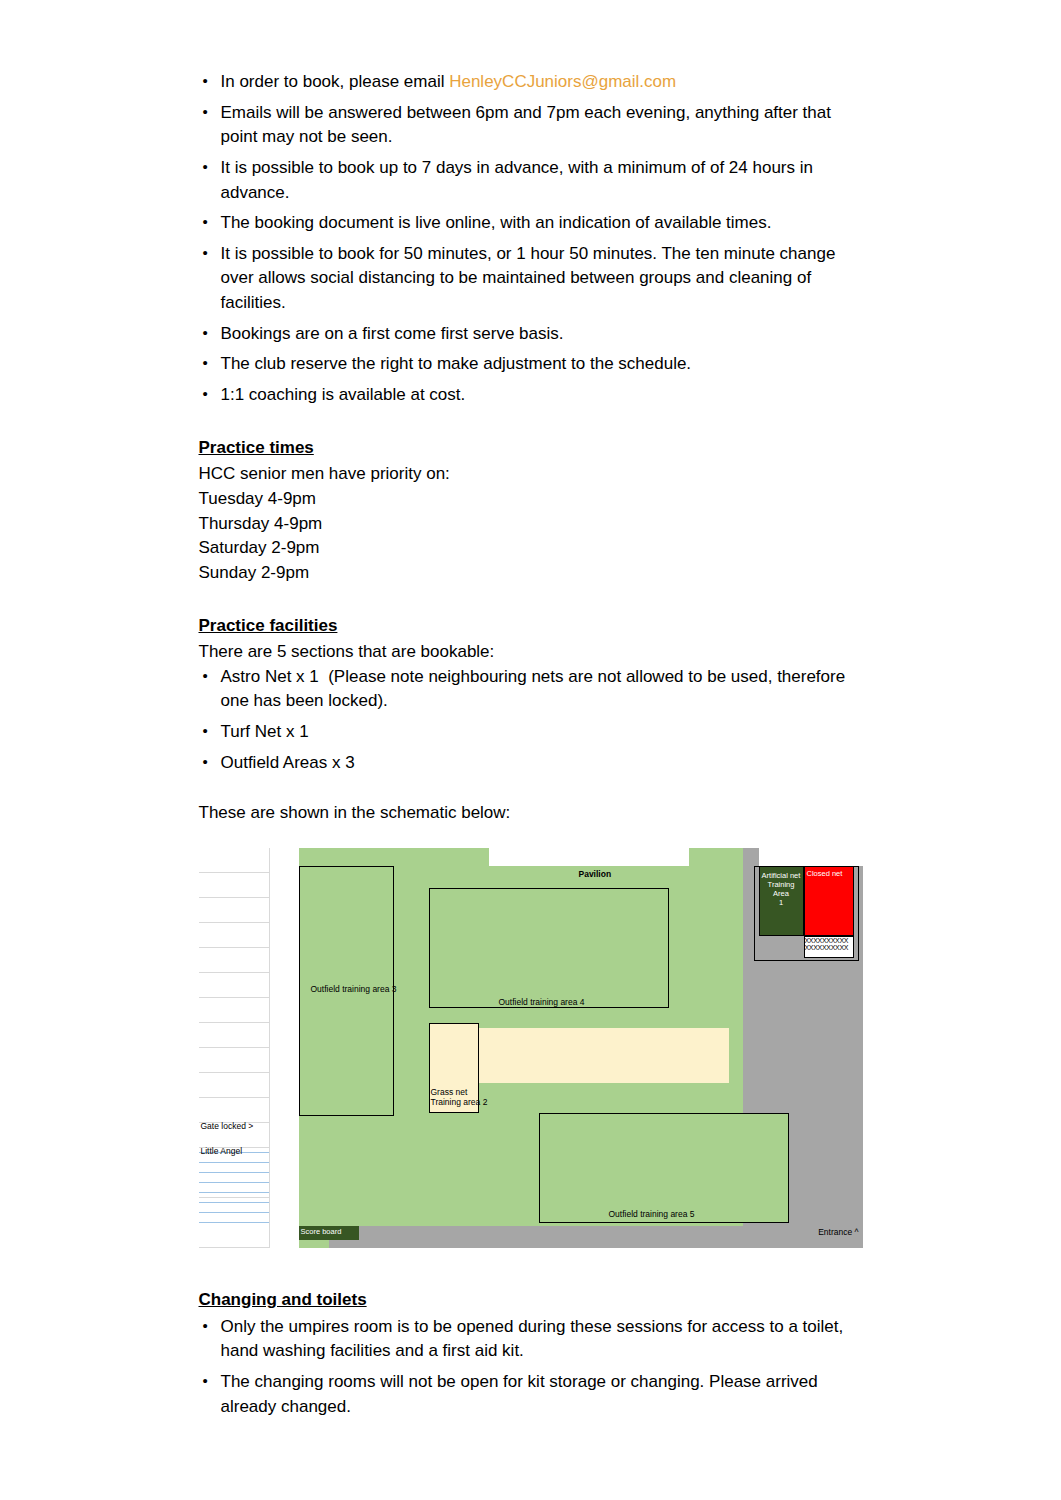In order to book, please email HenleyCCJuniors@gmail.com
Emails will be answered between 6pm and 7pm each evening, anything after that point may not be seen.
It is possible to book up to 7 days in advance, with a minimum of of 24 hours in advance.
The booking document is live online, with an indication of available times.
It is possible to book for 50 minutes, or 1 hour 50 minutes. The ten minute change over allows social distancing to be maintained between groups and cleaning of facilities.
Bookings are on a first come first serve basis.
The club reserve the right to make adjustment to the schedule.
1:1 coaching is available at cost.
Practice times
HCC senior men have priority on:
Tuesday 4-9pm
Thursday 4-9pm
Saturday 2-9pm
Sunday 2-9pm
Practice facilities
There are 5 sections that are bookable:
Astro Net x 1 (Please note neighbouring nets are not allowed to be used, therefore one has been locked).
Turf Net x 1
Outfield Areas x 3
These are shown in the schematic below:
Pavilion
Outfield training area 3
Outfield training area 4
Outfield training area 5
Grass net
Training area 2
Artificial net
Training
Area
1
Closed net
XXXXXXXXXX
XXXXXXXXXX
Gate locked >
Little Angel
Score board
Entrance ^
Changing and toilets
Only the umpires room is to be opened during these sessions for access to a toilet, hand washing facilities and a first aid kit.
The changing rooms will not be open for kit storage or changing. Please arrived already changed.